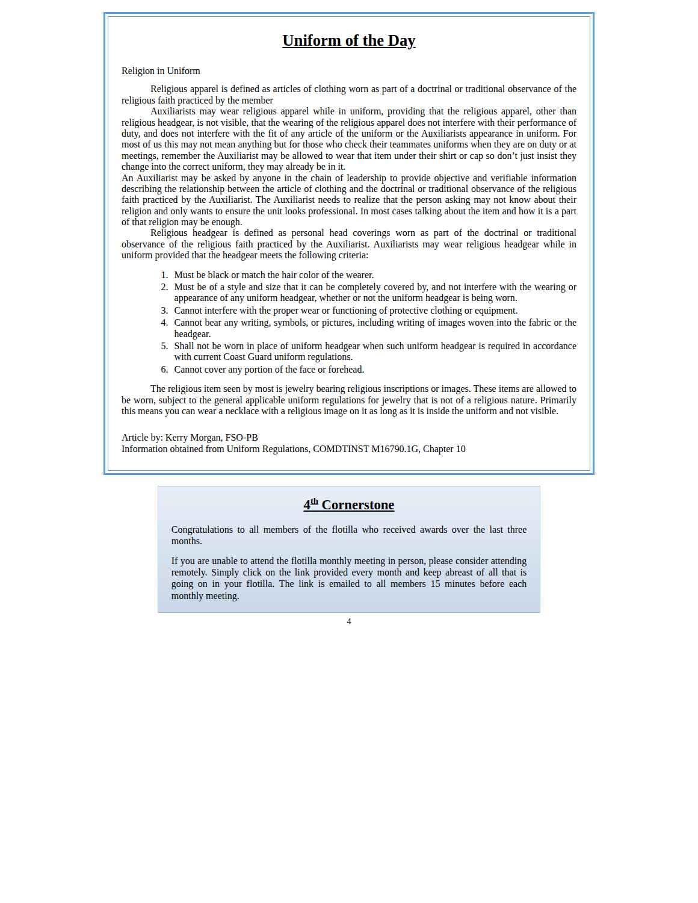Uniform of the Day
Religion in Uniform
Religious apparel is defined as articles of clothing worn as part of a doctrinal or traditional observance of the religious faith practiced by the member
Auxiliarists may wear religious apparel while in uniform, providing that the religious apparel, other than religious headgear, is not visible, that the wearing of the religious apparel does not interfere with their performance of duty, and does not interfere with the fit of any article of the uniform or the Auxiliarists appearance in uniform. For most of us this may not mean anything but for those who check their teammates uniforms when they are on duty or at meetings, remember the Auxiliarist may be allowed to wear that item under their shirt or cap so don’t just insist they change into the correct uniform, they may already be in it.
An Auxiliarist may be asked by anyone in the chain of leadership to provide objective and verifiable information describing the relationship between the article of clothing and the doctrinal or traditional observance of the religious faith practiced by the Auxiliarist. The Auxiliarist needs to realize that the person asking may not know about their religion and only wants to ensure the unit looks professional. In most cases talking about the item and how it is a part of that religion may be enough.
Religious headgear is defined as personal head coverings worn as part of the doctrinal or traditional observance of the religious faith practiced by the Auxiliarist. Auxiliarists may wear religious headgear while in uniform provided that the headgear meets the following criteria:
Must be black or match the hair color of the wearer.
Must be of a style and size that it can be completely covered by, and not interfere with the wearing or appearance of any uniform headgear, whether or not the uniform headgear is being worn.
Cannot interfere with the proper wear or functioning of protective clothing or equipment.
Cannot bear any writing, symbols, or pictures, including writing of images woven into the fabric or the headgear.
Shall not be worn in place of uniform headgear when such uniform headgear is required in accordance with current Coast Guard uniform regulations.
Cannot cover any portion of the face or forehead.
The religious item seen by most is jewelry bearing religious inscriptions or images. These items are allowed to be worn, subject to the general applicable uniform regulations for jewelry that is not of a religious nature. Primarily this means you can wear a necklace with a religious image on it as long as it is inside the uniform and not visible.
Article by: Kerry Morgan, FSO-PB
Information obtained from Uniform Regulations, COMDTINST M16790.1G, Chapter 10
4th Cornerstone
Congratulations to all members of the flotilla who received awards over the last three months.
If you are unable to attend the flotilla monthly meeting in person, please consider attending remotely. Simply click on the link provided every month and keep abreast of all that is going on in your flotilla. The link is emailed to all members 15 minutes before each monthly meeting.
4